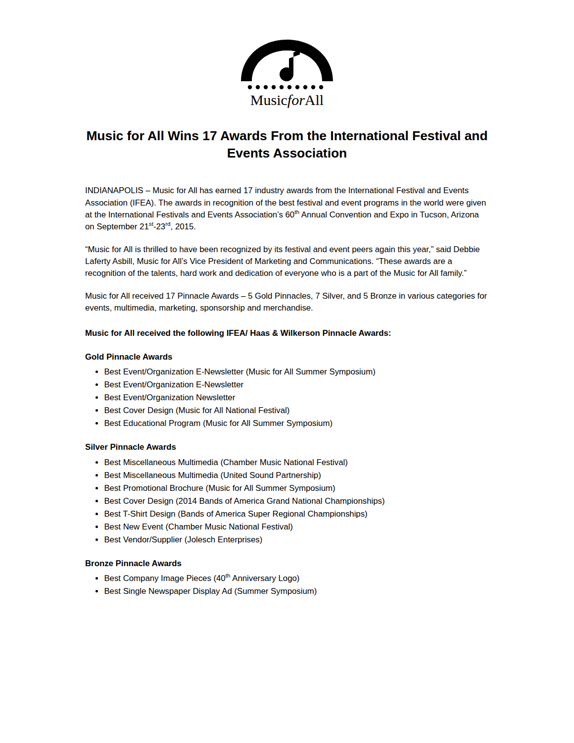MusicforAll
Music for All Wins 17 Awards From the International Festival and Events Association
INDIANAPOLIS – Music for All has earned 17 industry awards from the International Festival and Events Association (IFEA). The awards in recognition of the best festival and event programs in the world were given at the International Festivals and Events Association’s 60th Annual Convention and Expo in Tucson, Arizona on September 21st-23rd, 2015.
“Music for All is thrilled to have been recognized by its festival and event peers again this year,” said Debbie Laferty Asbill, Music for All’s Vice President of Marketing and Communications. “These awards are a recognition of the talents, hard work and dedication of everyone who is a part of the Music for All family.”
Music for All received 17 Pinnacle Awards – 5 Gold Pinnacles, 7 Silver, and 5 Bronze in various categories for events, multimedia, marketing, sponsorship and merchandise.
Music for All received the following IFEA/ Haas & Wilkerson Pinnacle Awards:
Gold Pinnacle Awards
Best Event/Organization E-Newsletter (Music for All Summer Symposium)
Best Event/Organization E-Newsletter
Best Event/Organization Newsletter
Best Cover Design (Music for All National Festival)
Best Educational Program (Music for All Summer Symposium)
Silver Pinnacle Awards
Best Miscellaneous Multimedia (Chamber Music National Festival)
Best Miscellaneous Multimedia (United Sound Partnership)
Best Promotional Brochure (Music for All Summer Symposium)
Best Cover Design (2014 Bands of America Grand National Championships)
Best T-Shirt Design (Bands of America Super Regional Championships)
Best New Event (Chamber Music National Festival)
Best Vendor/Supplier (Jolesch Enterprises)
Bronze Pinnacle Awards
Best Company Image Pieces (40th Anniversary Logo)
Best Single Newspaper Display Ad (Summer Symposium)